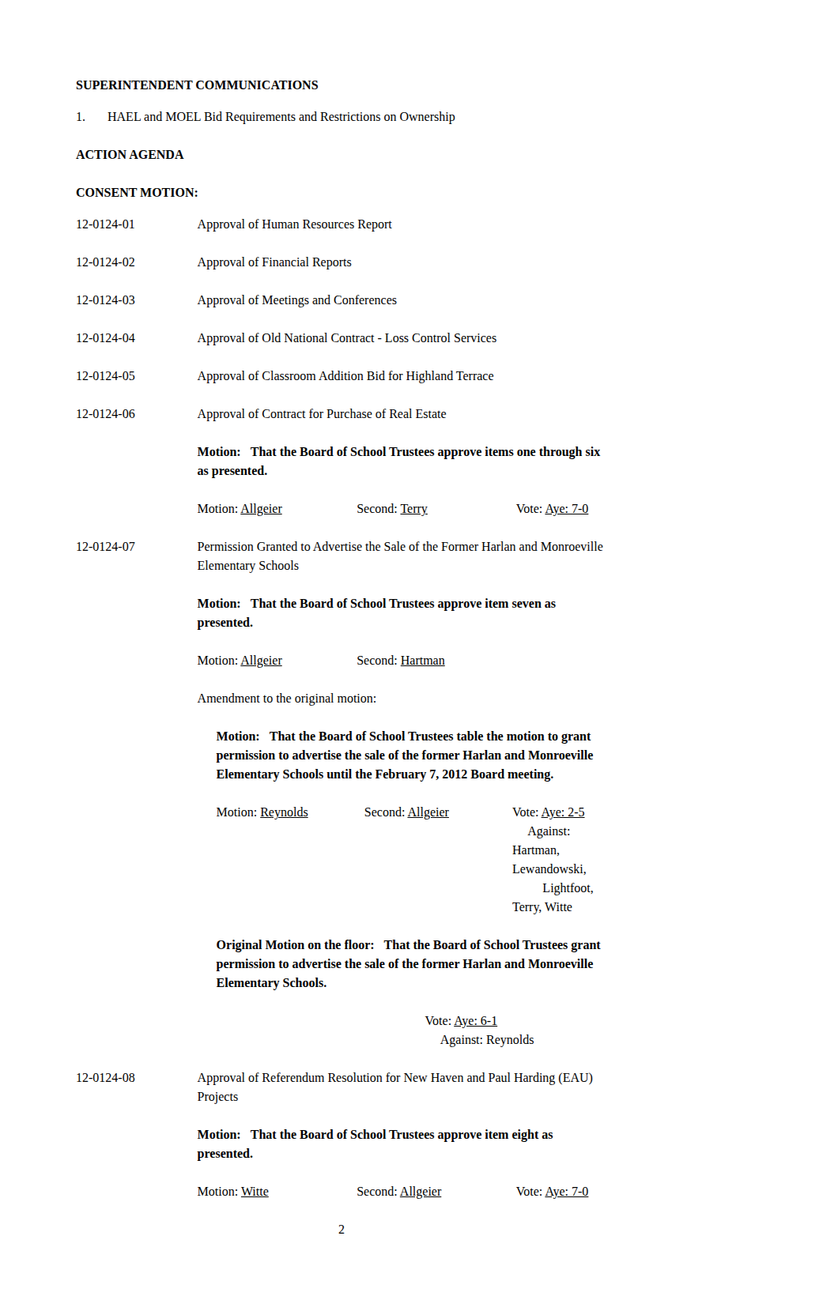SUPERINTENDENT COMMUNICATIONS
1. HAEL and MOEL Bid Requirements and Restrictions on Ownership
ACTION AGENDA
CONSENT MOTION:
12-0124-01
Approval of Human Resources Report
12-0124-02
Approval of Financial Reports
12-0124-03
Approval of Meetings and Conferences
12-0124-04
Approval of Old National Contract - Loss Control Services
12-0124-05
Approval of Classroom Addition Bid for Highland Terrace
12-0124-06
Approval of Contract for Purchase of Real Estate
Motion: That the Board of School Trustees approve items one through six as presented.
Motion: Allgeier
Second: Terry
Vote: Aye: 7-0
12-0124-07
Permission Granted to Advertise the Sale of the Former Harlan and Monroeville Elementary Schools
Motion: That the Board of School Trustees approve item seven as presented.
Motion: Allgeier
Second: Hartman
Amendment to the original motion:
Motion: That the Board of School Trustees table the motion to grant permission to advertise the sale of the former Harlan and Monroeville Elementary Schools until the February 7, 2012 Board meeting.
Motion: Reynolds
Second: Allgeier
Vote: Aye: 2-5
Against: Hartman, Lewandowski,
Lightfoot, Terry, Witte
Original Motion on the floor: That the Board of School Trustees grant permission to advertise the sale of the former Harlan and Monroeville Elementary Schools.
Vote: Aye: 6-1
Against: Reynolds
12-0124-08
Approval of Referendum Resolution for New Haven and Paul Harding (EAU) Projects
Motion: That the Board of School Trustees approve item eight as presented.
Motion: Witte
Second: Allgeier
Vote: Aye: 7-0
2